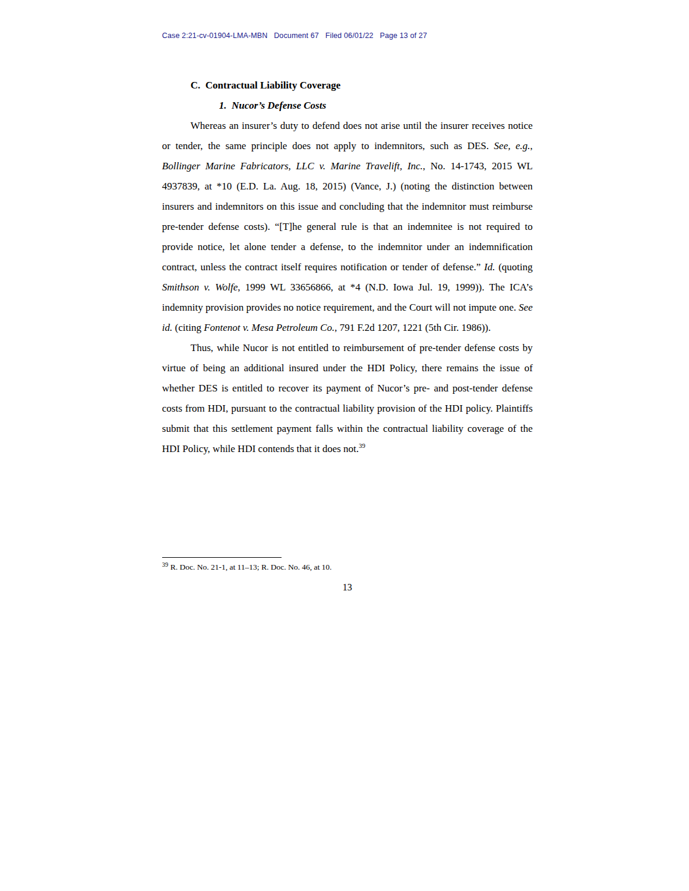Case 2:21-cv-01904-LMA-MBN Document 67 Filed 06/01/22 Page 13 of 27
C. Contractual Liability Coverage
1. Nucor’s Defense Costs
Whereas an insurer’s duty to defend does not arise until the insurer receives notice or tender, the same principle does not apply to indemnitors, such as DES. See, e.g., Bollinger Marine Fabricators, LLC v. Marine Travelift, Inc., No. 14-1743, 2015 WL 4937839, at *10 (E.D. La. Aug. 18, 2015) (Vance, J.) (noting the distinction between insurers and indemnitors on this issue and concluding that the indemnitor must reimburse pre-tender defense costs). “[T]he general rule is that an indemnitee is not required to provide notice, let alone tender a defense, to the indemnitor under an indemnification contract, unless the contract itself requires notification or tender of defense.” Id. (quoting Smithson v. Wolfe, 1999 WL 33656866, at *4 (N.D. Iowa Jul. 19, 1999)). The ICA’s indemnity provision provides no notice requirement, and the Court will not impute one. See id. (citing Fontenot v. Mesa Petroleum Co., 791 F.2d 1207, 1221 (5th Cir. 1986)).
Thus, while Nucor is not entitled to reimbursement of pre-tender defense costs by virtue of being an additional insured under the HDI Policy, there remains the issue of whether DES is entitled to recover its payment of Nucor’s pre- and post-tender defense costs from HDI, pursuant to the contractual liability provision of the HDI policy. Plaintiffs submit that this settlement payment falls within the contractual liability coverage of the HDI Policy, while HDI contends that it does not.39
39 R. Doc. No. 21-1, at 11–13; R. Doc. No. 46, at 10.
13